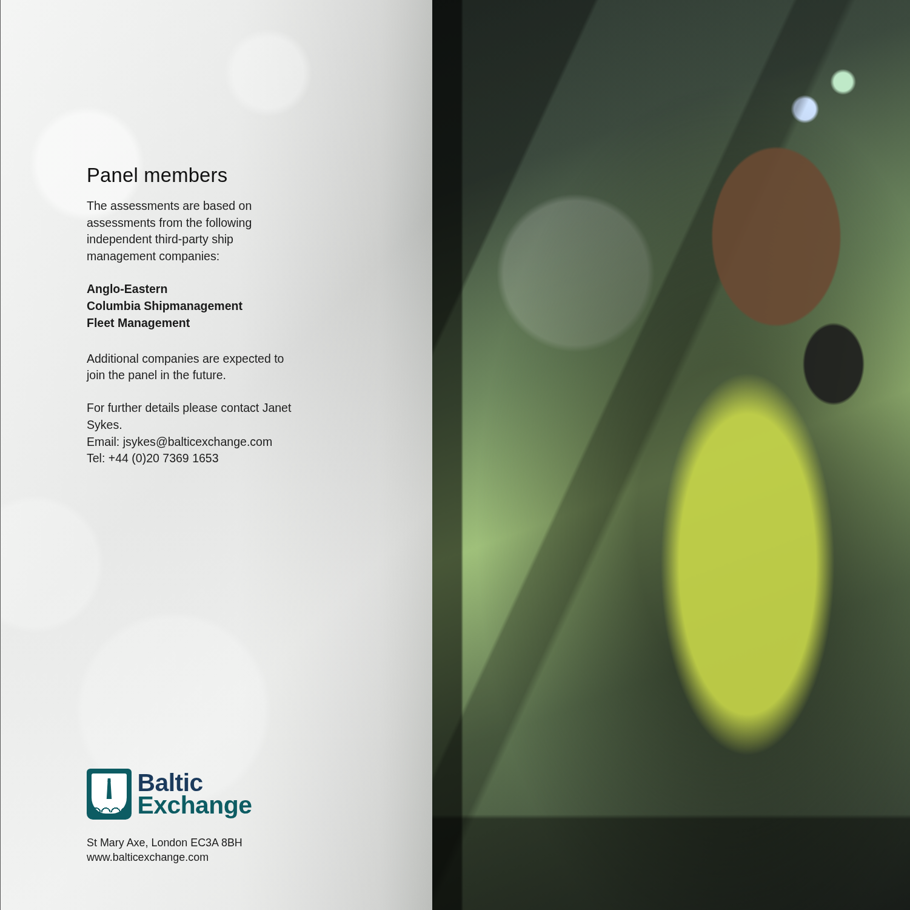Panel members
The assessments are based on assessments from the following independent third-party ship management companies:
Anglo-Eastern
Columbia Shipmanagement
Fleet Management
Additional companies are expected to join the panel in the future.
For further details please contact Janet Sykes.
Email: jsykes@balticexchange.com
Tel: +44 (0)20 7369 1653
Baltic Exchange
St Mary Axe, London EC3A 8BH
www.balticexchange.com